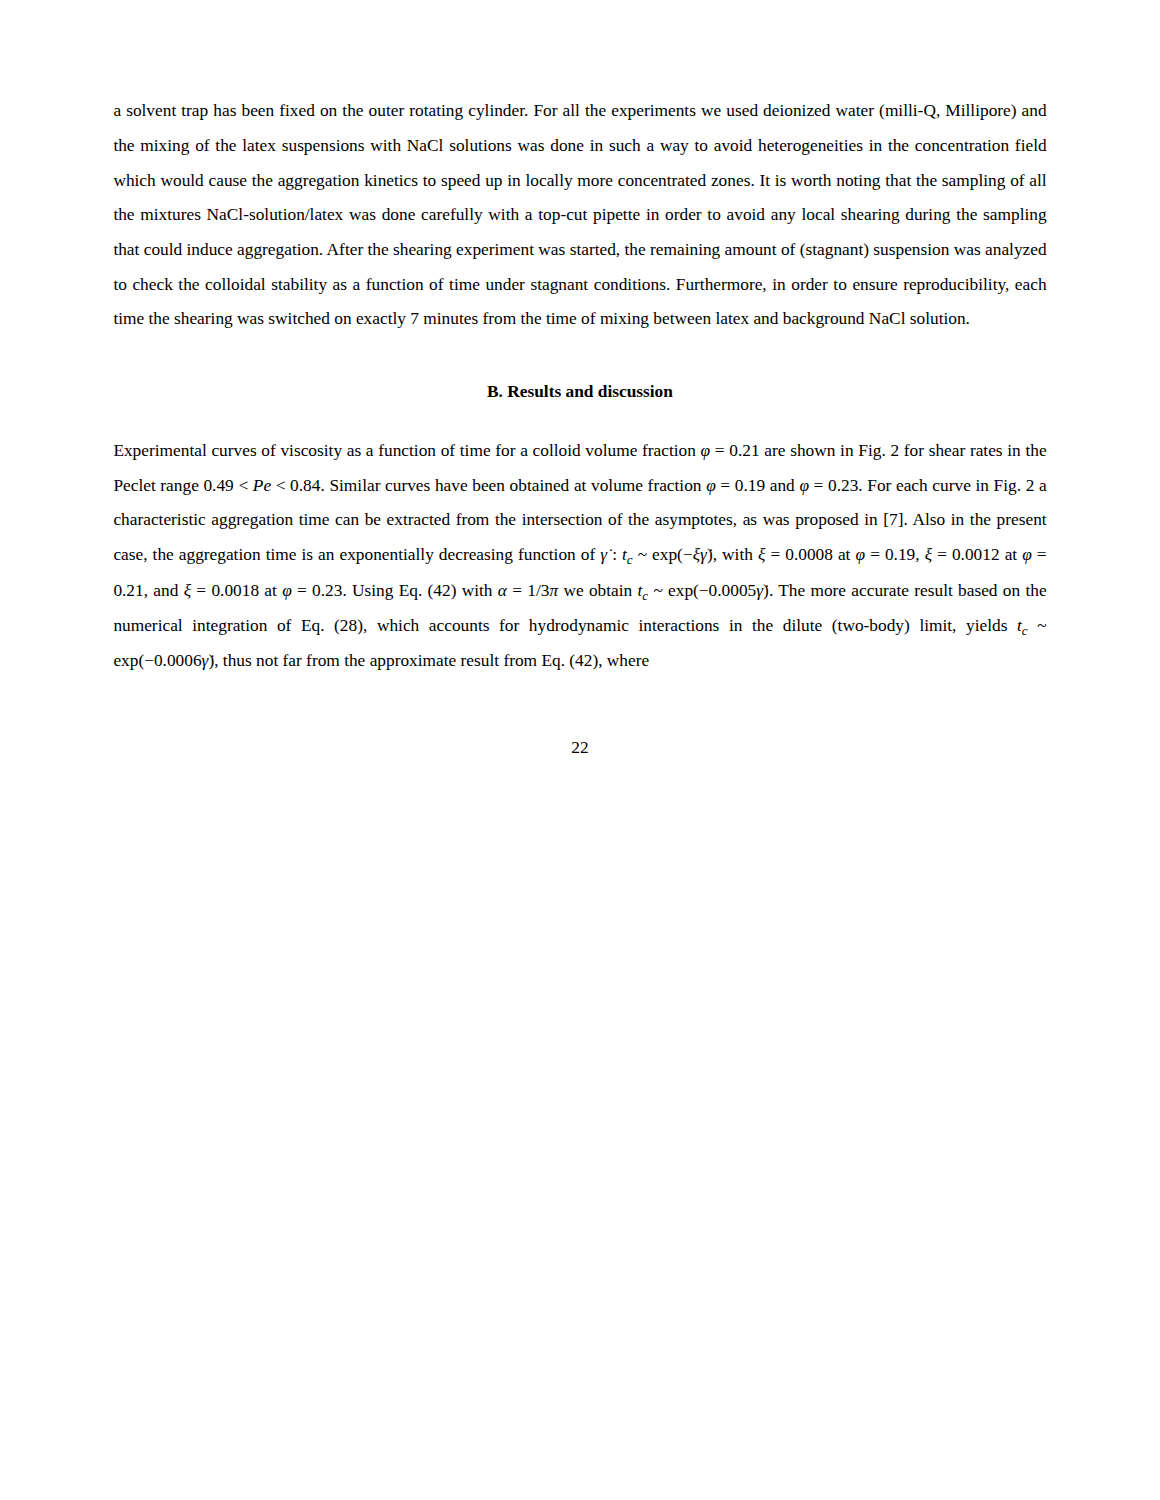a solvent trap has been fixed on the outer rotating cylinder. For all the experiments we used deionized water (milli-Q, Millipore) and the mixing of the latex suspensions with NaCl solutions was done in such a way to avoid heterogeneities in the concentration field which would cause the aggregation kinetics to speed up in locally more concentrated zones. It is worth noting that the sampling of all the mixtures NaCl-solution/latex was done carefully with a top-cut pipette in order to avoid any local shearing during the sampling that could induce aggregation. After the shearing experiment was started, the remaining amount of (stagnant) suspension was analyzed to check the colloidal stability as a function of time under stagnant conditions. Furthermore, in order to ensure reproducibility, each time the shearing was switched on exactly 7 minutes from the time of mixing between latex and background NaCl solution.
B. Results and discussion
Experimental curves of viscosity as a function of time for a colloid volume fraction φ = 0.21 are shown in Fig. 2 for shear rates in the Peclet range 0.49 < Pe < 0.84. Similar curves have been obtained at volume fraction φ = 0.19 and φ = 0.23. For each curve in Fig. 2 a characteristic aggregation time can be extracted from the intersection of the asymptotes, as was proposed in [7]. Also in the present case, the aggregation time is an exponentially decreasing function of γ̇ : tc ~ exp(−ξγ̇), with ξ = 0.0008 at φ = 0.19, ξ = 0.0012 at φ = 0.21, and ξ = 0.0018 at φ = 0.23. Using Eq. (42) with α = 1/3π we obtain tc ~ exp(−0.0005γ̇). The more accurate result based on the numerical integration of Eq. (28), which accounts for hydrodynamic interactions in the dilute (two-body) limit, yields tc ~ exp(−0.0006γ̇), thus not far from the approximate result from Eq. (42), where
22